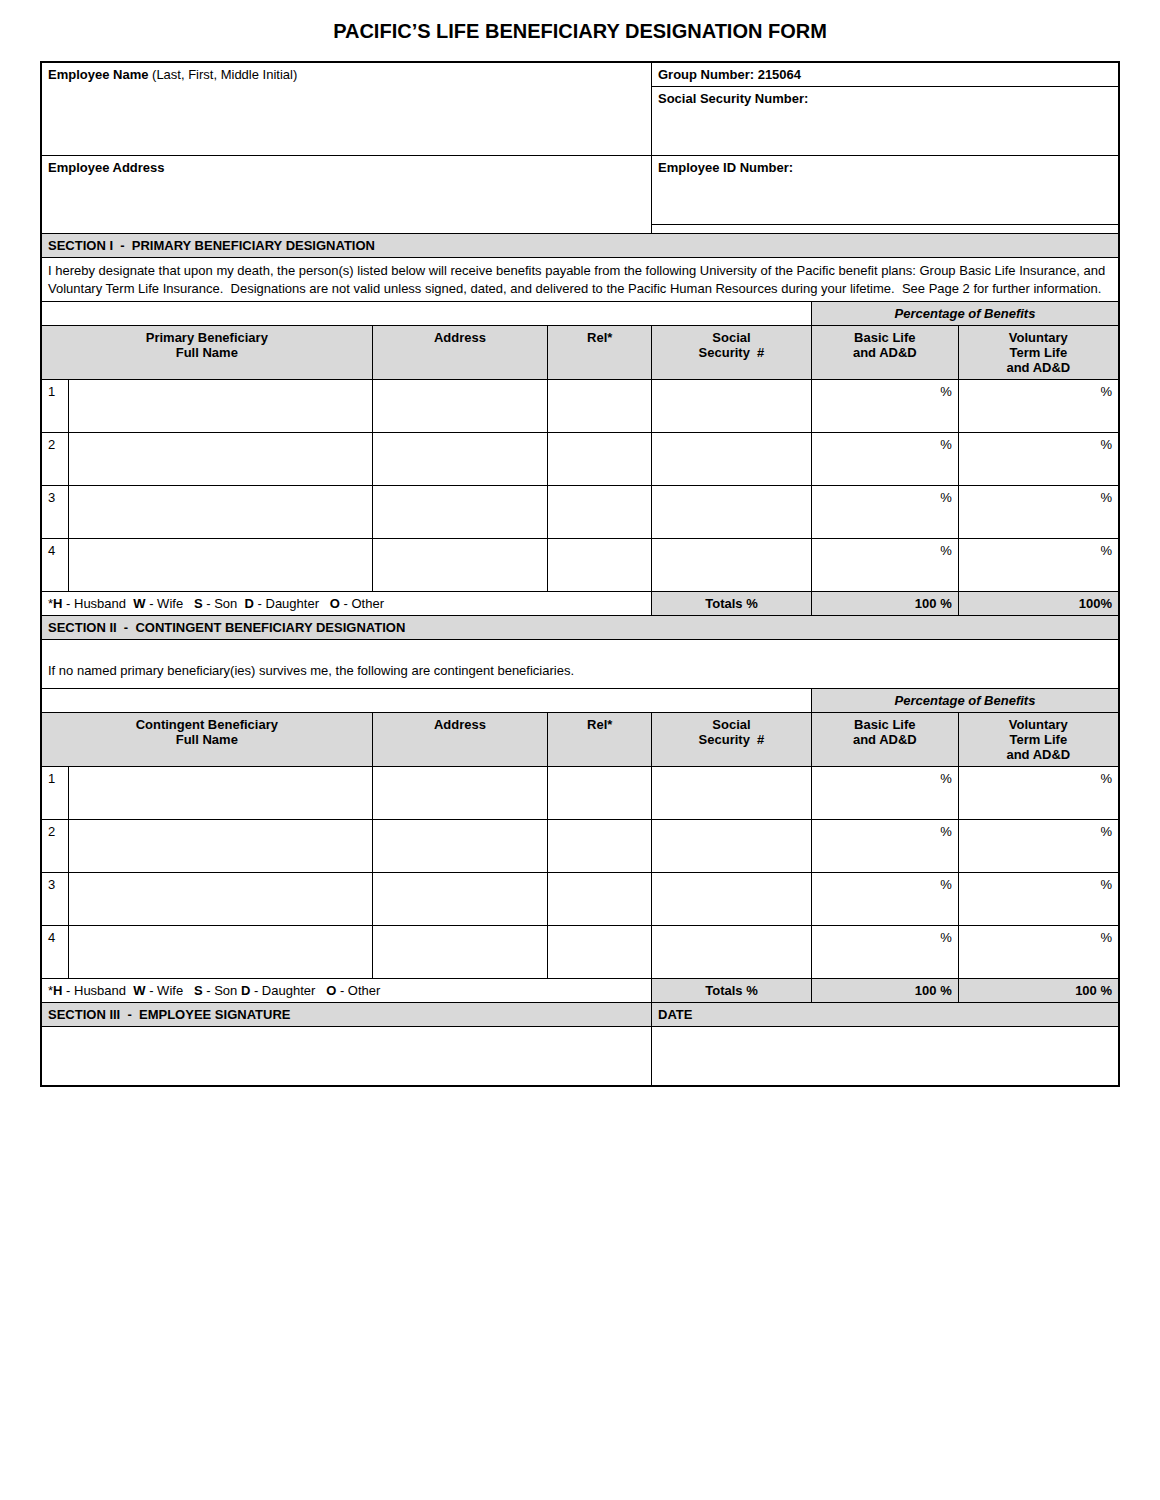PACIFIC’S LIFE BENEFICIARY DESIGNATION FORM
| Employee Name (Last, First, Middle Initial) | Group Number: 215064 |
| Social Security Number: |
| Employee Address | Employee ID Number: |
| SECTION I - PRIMARY BENEFICIARY DESIGNATION |
| I hereby designate that upon my death, the person(s) listed below will receive benefits payable from the following University of the Pacific benefit plans: Group Basic Life Insurance, and Voluntary Term Life Insurance. Designations are not valid unless signed, dated, and delivered to the Pacific Human Resources during your lifetime. See Page 2 for further information. |
| | Percentage of Benefits |
| Primary Beneficiary Full Name | Address | Rel* | Social Security # | Basic Life and AD&D | Voluntary Term Life and AD&D |
| 1 | | | | | % | % |
| 2 | | | | | % | % |
| 3 | | | | | % | % |
| 4 | | | | | % | % |
| * H - Husband W - Wife S - Son D - Daughter O - Other | Totals % | 100 % | 100% |
| SECTION II - CONTINGENT BENEFICIARY DESIGNATION |
| If no named primary beneficiary(ies) survives me, the following are contingent beneficiaries. |
| | Percentage of Benefits |
| Contingent Beneficiary Full Name | Address | Rel* | Social Security # | Basic Life and AD&D | Voluntary Term Life and AD&D |
| 1 | | | | | % | % |
| 2 | | | | | % | % |
| 3 | | | | | % | % |
| 4 | | | | | % | % |
| * H - Husband W - Wife S - Son D - Daughter O - Other | Totals % | 100 % | 100 % |
| SECTION III - EMPLOYEE SIGNATURE | DATE |